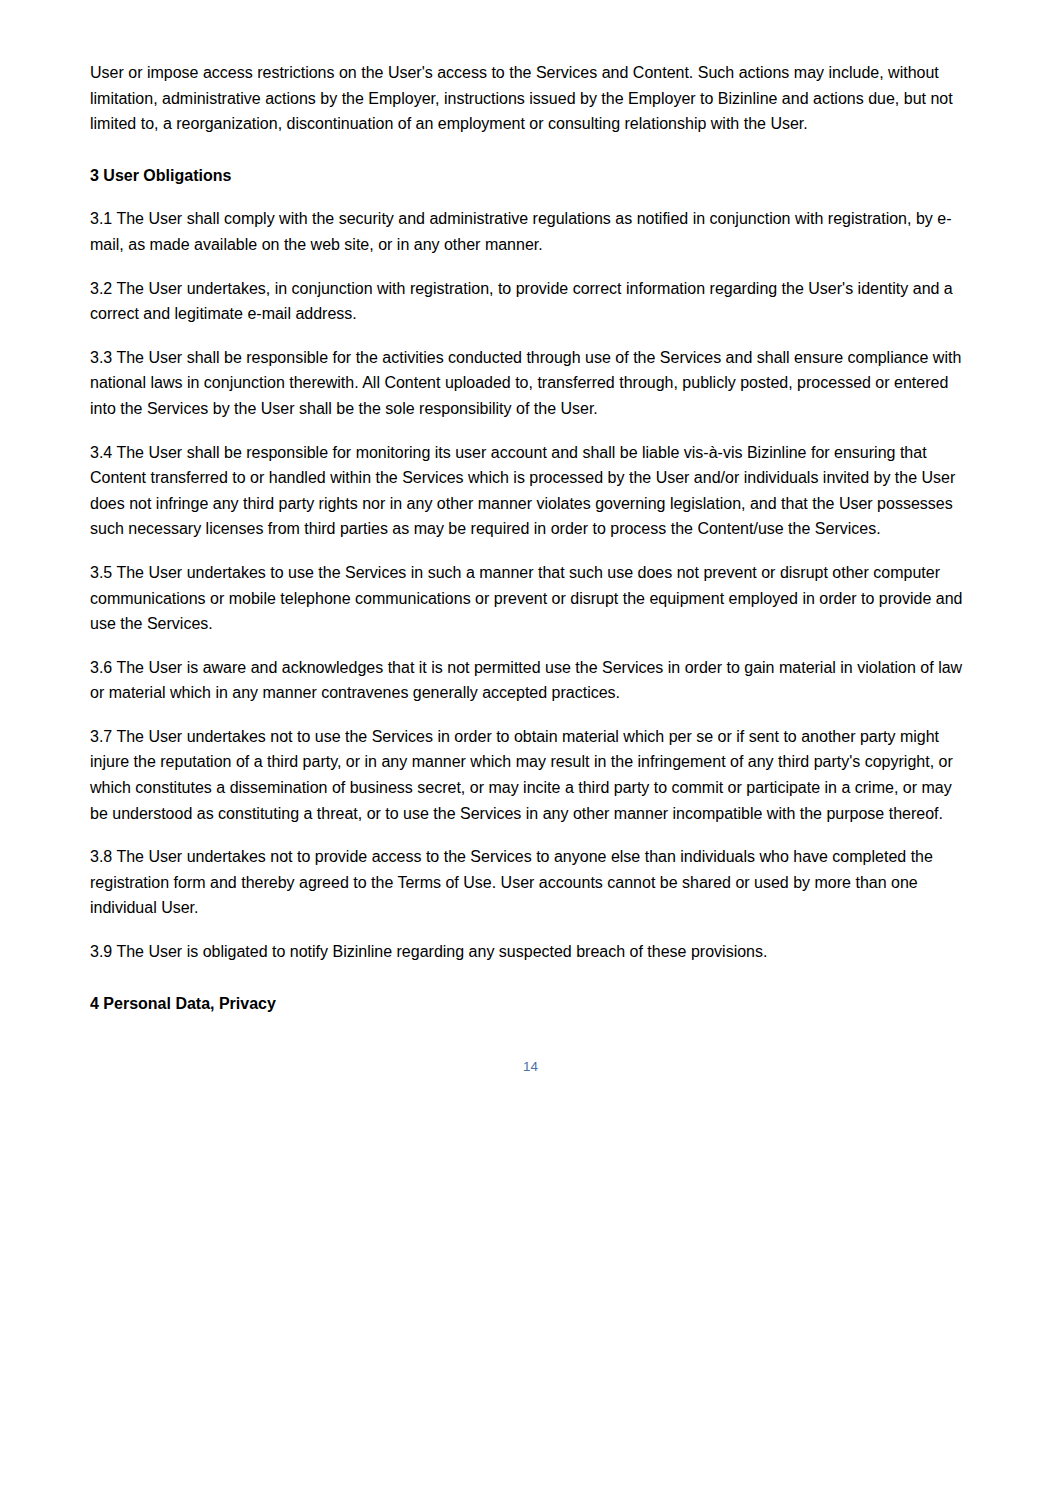User or impose access restrictions on the User's access to the Services and Content. Such actions may include, without limitation, administrative actions by the Employer, instructions issued by the Employer to Bizinline and actions due, but not limited to, a reorganization, discontinuation of an employment or consulting relationship with the User.
3 User Obligations
3.1 The User shall comply with the security and administrative regulations as notified in conjunction with registration, by e-mail, as made available on the web site, or in any other manner.
3.2 The User undertakes, in conjunction with registration, to provide correct information regarding the User's identity and a correct and legitimate e-mail address.
3.3 The User shall be responsible for the activities conducted through use of the Services and shall ensure compliance with national laws in conjunction therewith. All Content uploaded to, transferred through, publicly posted, processed or entered into the Services by the User shall be the sole responsibility of the User.
3.4 The User shall be responsible for monitoring its user account and shall be liable vis-à-vis Bizinline for ensuring that Content transferred to or handled within the Services which is processed by the User and/or individuals invited by the User does not infringe any third party rights nor in any other manner violates governing legislation, and that the User possesses such necessary licenses from third parties as may be required in order to process the Content/use the Services.
3.5 The User undertakes to use the Services in such a manner that such use does not prevent or disrupt other computer communications or mobile telephone communications or prevent or disrupt the equipment employed in order to provide and use the Services.
3.6 The User is aware and acknowledges that it is not permitted use the Services in order to gain material in violation of law or material which in any manner contravenes generally accepted practices.
3.7 The User undertakes not to use the Services in order to obtain material which per se or if sent to another party might injure the reputation of a third party, or in any manner which may result in the infringement of any third party's copyright, or which constitutes a dissemination of business secret, or may incite a third party to commit or participate in a crime, or may be understood as constituting a threat, or to use the Services in any other manner incompatible with the purpose thereof.
3.8 The User undertakes not to provide access to the Services to anyone else than individuals who have completed the registration form and thereby agreed to the Terms of Use. User accounts cannot be shared or used by more than one individual User.
3.9 The User is obligated to notify Bizinline regarding any suspected breach of these provisions.
4 Personal Data, Privacy
14